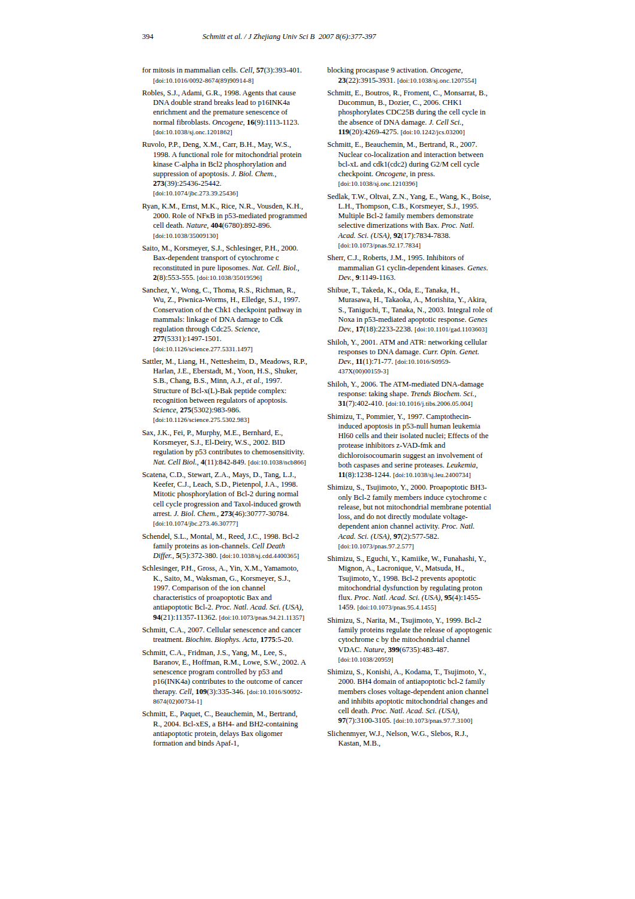394
Schmitt et al. / J Zhejiang Univ Sci B 2007 8(6):377-397
for mitosis in mammalian cells. Cell, 57(3):393-401. [doi:10.1016/0092-8674(89)90914-8]
Robles, S.J., Adami, G.R., 1998. Agents that cause DNA double strand breaks lead to p16INK4a enrichment and the premature senescence of normal fibroblasts. Oncogene, 16(9):1113-1123. [doi:10.1038/sj.onc.1201862]
Ruvolo, P.P., Deng, X.M., Carr, B.H., May, W.S., 1998. A functional role for mitochondrial protein kinase C-alpha in Bcl2 phosphorylation and suppression of apoptosis. J. Biol. Chem., 273(39):25436-25442. [doi:10.1074/jbc.273.39.25436]
Ryan, K.M., Ernst, M.K., Rice, N.R., Vousden, K.H., 2000. Role of NFκB in p53-mediated programmed cell death. Nature, 404(6780):892-896. [doi:10.1038/35009130]
Saito, M., Korsmeyer, S.J., Schlesinger, P.H., 2000. Bax-dependent transport of cytochrome c reconstituted in pure liposomes. Nat. Cell. Biol., 2(8):553-555. [doi:10.1038/35019596]
Sanchez, Y., Wong, C., Thoma, R.S., Richman, R., Wu, Z., Piwnica-Worms, H., Elledge, S.J., 1997. Conservation of the Chk1 checkpoint pathway in mammals: linkage of DNA damage to Cdk regulation through Cdc25. Science, 277(5331):1497-1501. [doi:10.1126/science.277.5331.1497]
Sattler, M., Liang, H., Nettesheim, D., Meadows, R.P., Harlan, J.E., Eberstadt, M., Yoon, H.S., Shuker, S.B., Chang, B.S., Minn, A.J., et al., 1997. Structure of Bcl-x(L)-Bak peptide complex: recognition between regulators of apoptosis. Science, 275(5302):983-986. [doi:10.1126/science.275.5302.983]
Sax, J.K., Fei, P., Murphy, M.E., Bernhard, E., Korsmeyer, S.J., El-Deiry, W.S., 2002. BID regulation by p53 contributes to chemosensitivity. Nat. Cell Biol., 4(11):842-849. [doi:10.1038/ncb866]
Scatena, C.D., Stewart, Z.A., Mays, D., Tang, L.J., Keefer, C.J., Leach, S.D., Pietenpol, J.A., 1998. Mitotic phosphorylation of Bcl-2 during normal cell cycle progression and Taxol-induced growth arrest. J. Biol. Chem., 273(46):30777-30784. [doi:10.1074/jbc.273.46.30777]
Schendel, S.L., Montal, M., Reed, J.C., 1998. Bcl-2 family proteins as ion-channels. Cell Death Differ., 5(5):372-380. [doi:10.1038/sj.cdd.4400365]
Schlesinger, P.H., Gross, A., Yin, X.M., Yamamoto, K., Saito, M., Waksman, G., Korsmeyer, S.J., 1997. Comparison of the ion channel characteristics of proapoptotic Bax and antiapoptotic Bcl-2. Proc. Natl. Acad. Sci. (USA), 94(21):11357-11362. [doi:10.1073/pnas.94.21.11357]
Schmitt, C.A., 2007. Cellular senescence and cancer treatment. Biochim. Biophys. Acta, 1775:5-20.
Schmitt, C.A., Fridman, J.S., Yang, M., Lee, S., Baranov, E., Hoffman, R.M., Lowe, S.W., 2002. A senescence program controlled by p53 and p16(INK4a) contributes to the outcome of cancer therapy. Cell, 109(3):335-346. [doi:10.1016/S0092-8674(02)00734-1]
Schmitt, E., Paquet, C., Beauchemin, M., Bertrand, R., 2004. Bcl-xES, a BH4- and BH2-containing antiapoptotic protein, delays Bax oligomer formation and binds Apaf-1,
blocking procaspase 9 activation. Oncogene, 23(22):3915-3931. [doi:10.1038/sj.onc.1207554]
Schmitt, E., Boutros, R., Froment, C., Monsarrat, B., Ducommun, B., Dozier, C., 2006. CHK1 phosphorylates CDC25B during the cell cycle in the absence of DNA damage. J. Cell Sci., 119(20):4269-4275. [doi:10.1242/jcs.03200]
Schmitt, E., Beauchemin, M., Bertrand, R., 2007. Nuclear co-localization and interaction between bcl-xL and cdk1(cdc2) during G2/M cell cycle checkpoint. Oncogene, in press. [doi:10.1038/sj.onc.1210396]
Sedlak, T.W., Oltvai, Z.N., Yang, E., Wang, K., Boise, L.H., Thompson, C.B., Korsmeyer, S.J., 1995. Multiple Bcl-2 family members demonstrate selective dimerizations with Bax. Proc. Natl. Acad. Sci. (USA), 92(17):7834-7838. [doi:10.1073/pnas.92.17.7834]
Sherr, C.J., Roberts, J.M., 1995. Inhibitors of mammalian G1 cyclin-dependent kinases. Genes. Dev., 9:1149-1163.
Shibue, T., Takeda, K., Oda, E., Tanaka, H., Murasawa, H., Takaoka, A., Morishita, Y., Akira, S., Taniguchi, T., Tanaka, N., 2003. Integral role of Noxa in p53-mediated apoptotic response. Genes Dev., 17(18):2233-2238. [doi:10.1101/gad.1103603]
Shiloh, Y., 2001. ATM and ATR: networking cellular responses to DNA damage. Curr. Opin. Genet. Dev., 11(1):71-77. [doi:10.1016/S0959-437X(00)00159-3]
Shiloh, Y., 2006. The ATM-mediated DNA-damage response: taking shape. Trends Biochem. Sci., 31(7):402-410. [doi:10.1016/j.tibs.2006.05.004]
Shimizu, T., Pommier, Y., 1997. Camptothecin-induced apoptosis in p53-null human leukemia Hl60 cells and their isolated nuclei; Effects of the protease inhibitors z-VAD-fmk and dichloroisocoumarin suggest an involvement of both caspases and serine proteases. Leukemia, 11(8):1238-1244. [doi:10.1038/sj.leu.2400734]
Shimizu, S., Tsujimoto, Y., 2000. Proapoptotic BH3-only Bcl-2 family members induce cytochrome c release, but not mitochondrial membrane potential loss, and do not directly modulate voltage-dependent anion channel activity. Proc. Natl. Acad. Sci. (USA), 97(2):577-582. [doi:10.1073/pnas.97.2.577]
Shimizu, S., Eguchi, Y., Kamiike, W., Funahashi, Y., Mignon, A., Lacronique, V., Matsuda, H., Tsujimoto, Y., 1998. Bcl-2 prevents apoptotic mitochondrial dysfunction by regulating proton flux. Proc. Natl. Acad. Sci. (USA), 95(4):1455-1459. [doi:10.1073/pnas.95.4.1455]
Shimizu, S., Narita, M., Tsujimoto, Y., 1999. Bcl-2 family proteins regulate the release of apoptogenic cytochrome c by the mitochondrial channel VDAC. Nature, 399(6735):483-487. [doi:10.1038/20959]
Shimizu, S., Konishi, A., Kodama, T., Tsujimoto, Y., 2000. BH4 domain of antiapoptotic bcl-2 family members closes voltage-dependent anion channel and inhibits apoptotic mitochondrial changes and cell death. Proc. Natl. Acad. Sci. (USA), 97(7):3100-3105. [doi:10.1073/pnas.97.7.3100]
Slichenmyer, W.J., Nelson, W.G., Slebos, R.J., Kastan, M.B.,